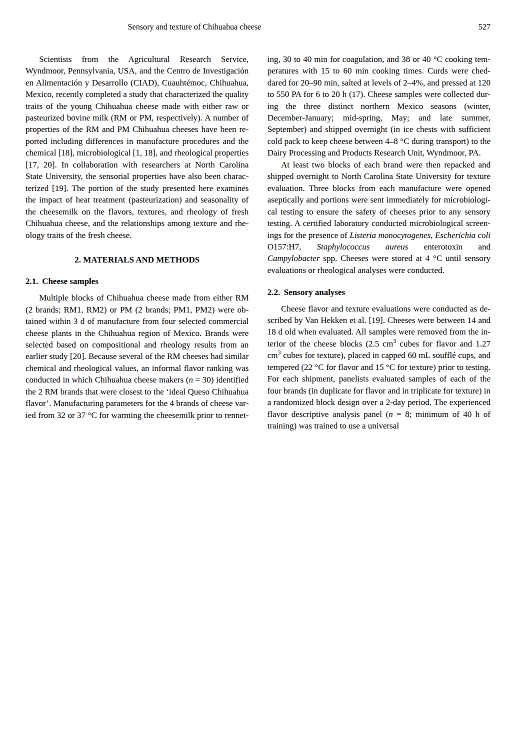Sensory and texture of Chihuahua cheese 527
Scientists from the Agricultural Research Service, Wyndmoor, Pennsylvania, USA, and the Centro de Investigación en Alimentación y Desarrollo (CIAD), Cuauhtémoc, Chihuahua, Mexico, recently completed a study that characterized the quality traits of the young Chihuahua cheese made with either raw or pasteurized bovine milk (RM or PM, respectively). A number of properties of the RM and PM Chihuahua cheeses have been reported including differences in manufacture procedures and the chemical [18], microbiological [1, 18], and rheological properties [17, 20]. In collaboration with researchers at North Carolina State University, the sensorial properties have also been characterized [19]. The portion of the study presented here examines the impact of heat treatment (pasteurization) and seasonality of the cheesemilk on the flavors, textures, and rheology of fresh Chihuahua cheese, and the relationships among texture and rheology traits of the fresh cheese.
2. Materials and methods
2.1. Cheese samples
Multiple blocks of Chihuahua cheese made from either RM (2 brands; RM1, RM2) or PM (2 brands; PM1, PM2) were obtained within 3 d of manufacture from four selected commercial cheese plants in the Chihuahua region of Mexico. Brands were selected based on compositional and rheology results from an earlier study [20]. Because several of the RM cheeses had similar chemical and rheological values, an informal flavor ranking was conducted in which Chihuahua cheese makers (n = 30) identified the 2 RM brands that were closest to the ‘ideal Queso Chihuahua flavor’. Manufacturing parameters for the 4 brands of cheese varied from 32 or 37 °C for warming the cheesemilk prior to renneting, 30 to 40 min for coagulation, and 38 or 40 °C cooking temperatures with 15 to 60 min cooking times. Curds were cheddared for 20–90 min, salted at levels of 2–4%, and pressed at 120 to 550 PA for 6 to 20 h (17). Cheese samples were collected during the three distinct northern Mexico seasons (winter, December-January; mid-spring, May; and late summer, September) and shipped overnight (in ice chests with sufficient cold pack to keep cheese between 4–8 °C during transport) to the Dairy Processing and Products Research Unit, Wyndmoor, PA.
At least two blocks of each brand were then repacked and shipped overnight to North Carolina State University for texture evaluation. Three blocks from each manufacture were opened aseptically and portions were sent immediately for microbiological testing to ensure the safety of cheeses prior to any sensory testing. A certified laboratory conducted microbiological screenings for the presence of Listeria monocytogenes, Escherichia coli O157:H7, Staphylococcus aureus enterotoxin and Campylobacter spp. Cheeses were stored at 4 °C until sensory evaluations or rheological analyses were conducted.
2.2. Sensory analyses
Cheese flavor and texture evaluations were conducted as described by Van Hekken et al. [19]. Cheeses were between 14 and 18 d old when evaluated. All samples were removed from the interior of the cheese blocks (2.5 cm3 cubes for flavor and 1.27 cm3 cubes for texture), placed in capped 60 mL soufflé cups, and tempered (22 °C for flavor and 15 °C for texture) prior to testing. For each shipment, panelists evaluated samples of each of the four brands (in duplicate for flavor and in triplicate for texture) in a randomized block design over a 2-day period. The experienced flavor descriptive analysis panel (n = 8; minimum of 40 h of training) was trained to use a universal